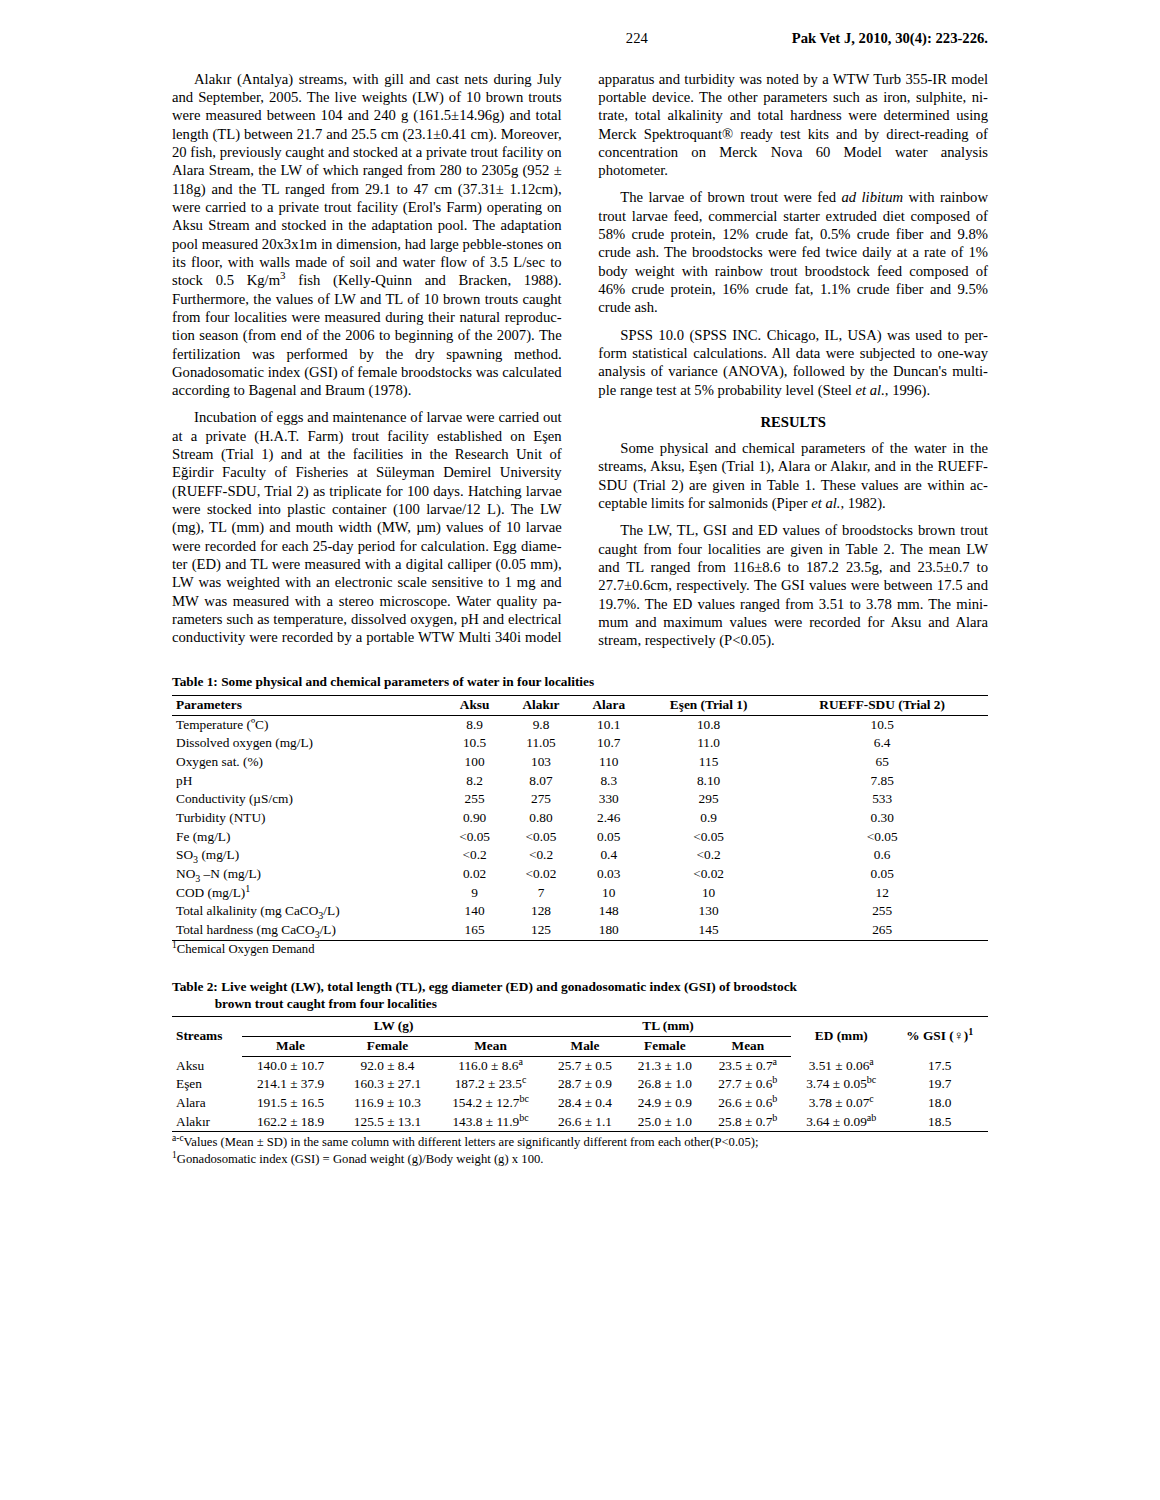224 Pak Vet J, 2010, 30(4): 223-226.
Alakır (Antalya) streams, with gill and cast nets during July and September, 2005. The live weights (LW) of 10 brown trouts were measured between 104 and 240 g (161.5±14.96g) and total length (TL) between 21.7 and 25.5 cm (23.1±0.41 cm). Moreover, 20 fish, previously caught and stocked at a private trout facility on Alara Stream, the LW of which ranged from 280 to 2305g (952 ± 118g) and the TL ranged from 29.1 to 47 cm (37.31± 1.12cm), were carried to a private trout facility (Erol's Farm) operating on Aksu Stream and stocked in the adaptation pool. The adaptation pool measured 20x3x1m in dimension, had large pebble-stones on its floor, with walls made of soil and water flow of 3.5 L/sec to stock 0.5 Kg/m3 fish (Kelly-Quinn and Bracken, 1988). Furthermore, the values of LW and TL of 10 brown trouts caught from four localities were measured during their natural reproduction season (from end of the 2006 to beginning of the 2007). The fertilization was performed by the dry spawning method. Gonadosomatic index (GSI) of female broodstocks was calculated according to Bagenal and Braum (1978).
Incubation of eggs and maintenance of larvae were carried out at a private (H.A.T. Farm) trout facility established on Eşen Stream (Trial 1) and at the facilities in the Research Unit of Eğirdir Faculty of Fisheries at Süleyman Demirel University (RUEFF-SDU, Trial 2) as triplicate for 100 days. Hatching larvae were stocked into plastic container (100 larvae/12 L). The LW (mg), TL (mm) and mouth width (MW, µm) values of 10 larvae were recorded for each 25-day period for calculation. Egg diameter (ED) and TL were measured with a digital calliper (0.05 mm), LW was weighted with an electronic scale sensitive to 1 mg and MW was measured with a stereo microscope. Water quality parameters such as temperature, dissolved oxygen, pH and electrical conductivity were recorded by a portable WTW Multi 340i model apparatus and turbidity was noted by a WTW Turb 355-IR model portable device. The other parameters such as iron, sulphite, nitrate, total alkalinity and total hardness were determined using Merck Spektroquant® ready test kits and by direct-reading of concentration on Merck Nova 60 Model water analysis photometer.
The larvae of brown trout were fed ad libitum with rainbow trout larvae feed, commercial starter extruded diet composed of 58% crude protein, 12% crude fat, 0.5% crude fiber and 9.8% crude ash. The broodstocks were fed twice daily at a rate of 1% body weight with rainbow trout broodstock feed composed of 46% crude protein, 16% crude fat, 1.1% crude fiber and 9.5% crude ash.
SPSS 10.0 (SPSS INC. Chicago, IL, USA) was used to perform statistical calculations. All data were subjected to one-way analysis of variance (ANOVA), followed by the Duncan's multiple range test at 5% probability level (Steel et al., 1996).
Results
Some physical and chemical parameters of the water in the streams, Aksu, Eşen (Trial 1), Alara or Alakır, and in the RUEFF-SDU (Trial 2) are given in Table 1. These values are within acceptable limits for salmonids (Piper et al., 1982).
The LW, TL, GSI and ED values of broodstocks brown trout caught from four localities are given in Table 2. The mean LW and TL ranged from 116±8.6 to 187.2 23.5g, and 23.5±0.7 to 27.7±0.6cm, respectively. The GSI values were between 17.5 and 19.7%. The ED values ranged from 3.51 to 3.78 mm. The minimum and maximum values were recorded for Aksu and Alara stream, respectively (P<0.05).
Table 1: Some physical and chemical parameters of water in four localities
| Parameters | Aksu | Alakır | Alara | Eşen (Trial 1) | RUEFF-SDU (Trial 2) |
| --- | --- | --- | --- | --- | --- |
| Temperature (ºC) | 8.9 | 9.8 | 10.1 | 10.8 | 10.5 |
| Dissolved oxygen (mg/L) | 10.5 | 11.05 | 10.7 | 11.0 | 6.4 |
| Oxygen sat. (%) | 100 | 103 | 110 | 115 | 65 |
| pH | 8.2 | 8.07 | 8.3 | 8.10 | 7.85 |
| Conductivity (µS/cm) | 255 | 275 | 330 | 295 | 533 |
| Turbidity (NTU) | 0.90 | 0.80 | 2.46 | 0.9 | 0.30 |
| Fe (mg/L) | <0.05 | <0.05 | 0.05 | <0.05 | <0.05 |
| SO 3 (mg/L) | <0.2 | <0.2 | 0.4 | <0.2 | 0.6 |
| NO 3 –N (mg/L) | 0.02 | <0.02 | 0.03 | <0.02 | 0.05 |
| COD (mg/L) 1 | 9 | 7 | 10 | 10 | 12 |
| Total alkalinity (mg CaCO 3 /L) | 140 | 128 | 148 | 130 | 255 |
| Total hardness (mg CaCO 3 /L) | 165 | 125 | 180 | 145 | 265 |
1Chemical Oxygen Demand
Table 2: Live weight (LW), total length (TL), egg diameter (ED) and gonadosomatic index (GSI) of broodstock brown trout caught from four localities
| Streams | LW (g) | TL (mm) | ED (mm) | % GSI (♀) 1 |
| --- | --- | --- | --- | --- |
| Male | Female | Mean | Male | Female | Mean |
| Aksu | 140.0 ± 10.7 | 92.0 ± 8.4 | 116.0 ± 8.6 a | 25.7 ± 0.5 | 21.3 ± 1.0 | 23.5 ± 0.7 a | 3.51 ± 0.06 a | 17.5 |
| Eşen | 214.1 ± 37.9 | 160.3 ± 27.1 | 187.2 ± 23.5 c | 28.7 ± 0.9 | 26.8 ± 1.0 | 27.7 ± 0.6 b | 3.74 ± 0.05 bc | 19.7 |
| Alara | 191.5 ± 16.5 | 116.9 ± 10.3 | 154.2 ± 12.7 bc | 28.4 ± 0.4 | 24.9 ± 0.9 | 26.6 ± 0.6 b | 3.78 ± 0.07 c | 18.0 |
| Alakır | 162.2 ± 18.9 | 125.5 ± 13.1 | 143.8 ± 11.9 bc | 26.6 ± 1.1 | 25.0 ± 1.0 | 25.8 ± 0.7 b | 3.64 ± 0.09 ab | 18.5 |
a-cValues (Mean ± SD) in the same column with different letters are significantly different from each other(P<0.05);
1Gonadosomatic index (GSI) = Gonad weight (g)/Body weight (g) x 100.